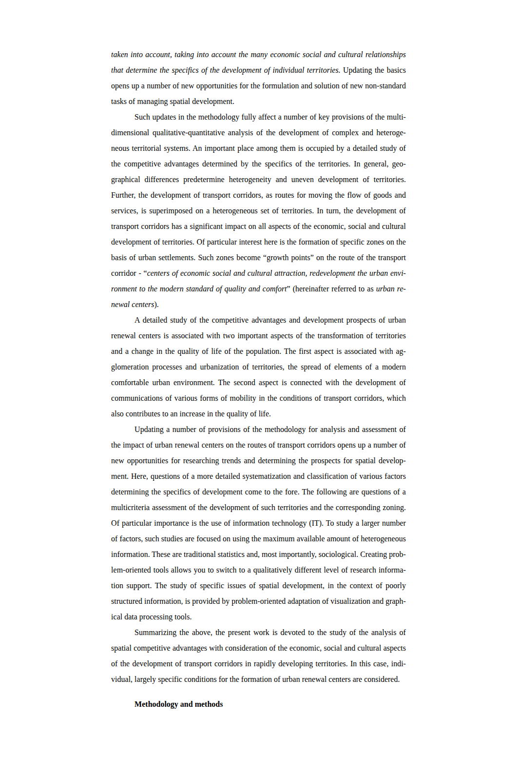taken into account, taking into account the many economic social and cultural relationships that determine the specifics of the development of individual territories. Updating the basics opens up a number of new opportunities for the formulation and solution of new non-standard tasks of managing spatial development.
Such updates in the methodology fully affect a number of key provisions of the multidimensional qualitative-quantitative analysis of the development of complex and heterogeneous territorial systems. An important place among them is occupied by a detailed study of the competitive advantages determined by the specifics of the territories. In general, geographical differences predetermine heterogeneity and uneven development of territories. Further, the development of transport corridors, as routes for moving the flow of goods and services, is superimposed on a heterogeneous set of territories. In turn, the development of transport corridors has a significant impact on all aspects of the economic, social and cultural development of territories. Of particular interest here is the formation of specific zones on the basis of urban settlements. Such zones become “growth points” on the route of the transport corridor - “centers of economic social and cultural attraction, redevelopment the urban environment to the modern standard of quality and comfort” (hereinafter referred to as urban renewal centers).
A detailed study of the competitive advantages and development prospects of urban renewal centers is associated with two important aspects of the transformation of territories and a change in the quality of life of the population. The first aspect is associated with agglomeration processes and urbanization of territories, the spread of elements of a modern comfortable urban environment. The second aspect is connected with the development of communications of various forms of mobility in the conditions of transport corridors, which also contributes to an increase in the quality of life.
Updating a number of provisions of the methodology for analysis and assessment of the impact of urban renewal centers on the routes of transport corridors opens up a number of new opportunities for researching trends and determining the prospects for spatial development. Here, questions of a more detailed systematization and classification of various factors determining the specifics of development come to the fore. The following are questions of a multicriteria assessment of the development of such territories and the corresponding zoning. Of particular importance is the use of information technology (IT). To study a larger number of factors, such studies are focused on using the maximum available amount of heterogeneous information. These are traditional statistics and, most importantly, sociological. Creating problem-oriented tools allows you to switch to a qualitatively different level of research information support. The study of specific issues of spatial development, in the context of poorly structured information, is provided by problem-oriented adaptation of visualization and graphical data processing tools.
Summarizing the above, the present work is devoted to the study of the analysis of spatial competitive advantages with consideration of the economic, social and cultural aspects of the development of transport corridors in rapidly developing territories. In this case, individual, largely specific conditions for the formation of urban renewal centers are considered.
Methodology and methods